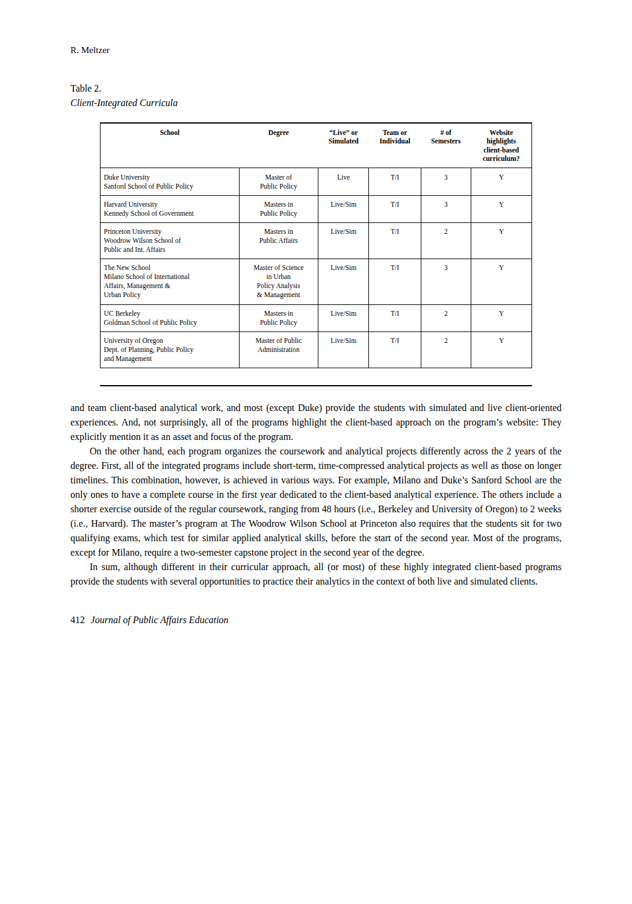R. Meltzer
Table 2. Client-Integrated Curricula
| School | Degree | “Live” or Simulated | Team or Individual | # of Semesters | Website highlights client-based curriculum? |
| --- | --- | --- | --- | --- | --- |
| Duke University Sanford School of Public Policy | Master of Public Policy | Live | T/I | 3 | Y |
| Harvard University Kennedy School of Government | Masters in Public Policy | Live/Sim | T/I | 3 | Y |
| Princeton University Woodrow Wilson School of Public and Int. Affairs | Masters in Public Affairs | Live/Sim | T/I | 2 | Y |
| The New School Milano School of International Affairs, Management & Urban Policy | Master of Science in Urban Policy Analysis & Management | Live/Sim | T/I | 3 | Y |
| UC Berkeley Goldman School of Public Policy | Masters in Public Policy | Live/Sim | T/I | 2 | Y |
| University of Oregon Dept. of Planning, Public Policy and Management | Master of Public Administration | Live/Sim | T/I | 2 | Y |
and team client-based analytical work, and most (except Duke) provide the students with simulated and live client-oriented experiences. And, not surprisingly, all of the programs highlight the client-based approach on the program’s website: They explicitly mention it as an asset and focus of the program.
On the other hand, each program organizes the coursework and analytical projects differently across the 2 years of the degree. First, all of the integrated programs include short-term, time-compressed analytical projects as well as those on longer timelines. This combination, however, is achieved in various ways. For example, Milano and Duke’s Sanford School are the only ones to have a complete course in the first year dedicated to the client-based analytical experience. The others include a shorter exercise outside of the regular coursework, ranging from 48 hours (i.e., Berkeley and University of Oregon) to 2 weeks (i.e., Harvard). The master’s program at The Woodrow Wilson School at Princeton also requires that the students sit for two qualifying exams, which test for similar applied analytical skills, before the start of the second year. Most of the programs, except for Milano, require a two-semester capstone project in the second year of the degree.
In sum, although different in their curricular approach, all (or most) of these highly integrated client-based programs provide the students with several opportunities to practice their analytics in the context of both live and simulated clients.
412 Journal of Public Affairs Education